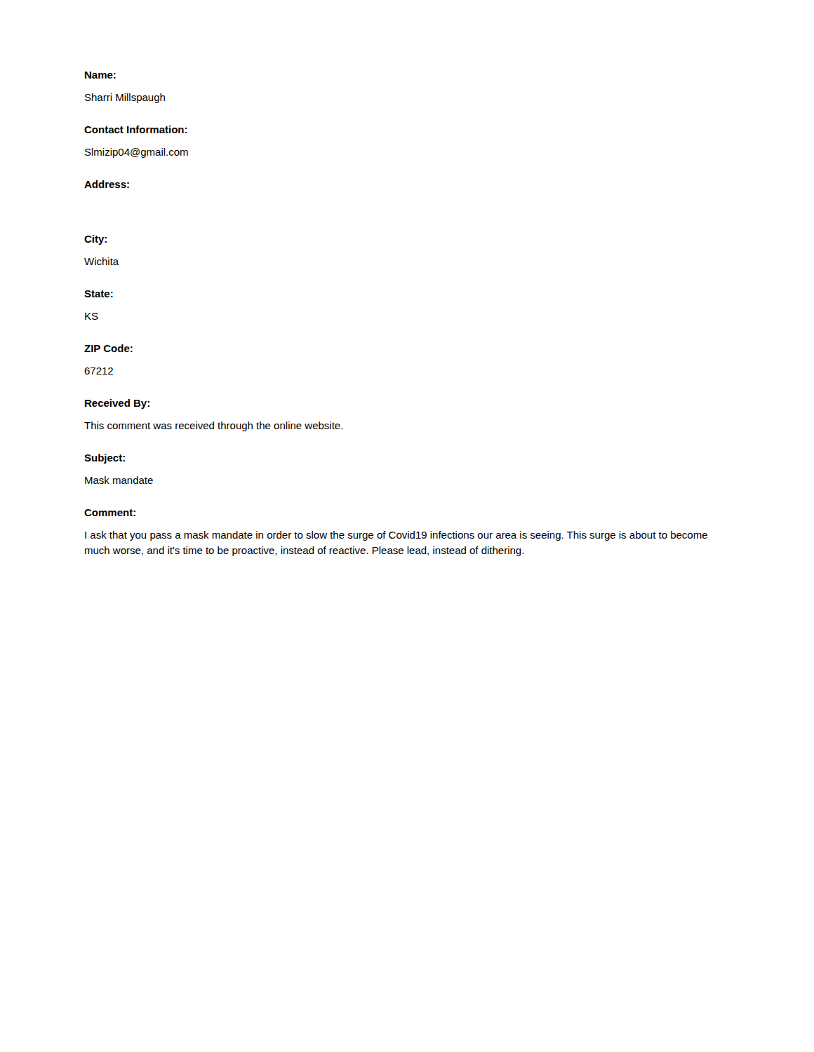Name:
Sharri Millspaugh
Contact Information:
Slmizip04@gmail.com
Address:
City:
Wichita
State:
KS
ZIP Code:
67212
Received By:
This comment was received through the online website.
Subject:
Mask mandate
Comment:
I ask that you pass a mask mandate in order to slow the surge of Covid19 infections our area is seeing. This surge is about to become much worse, and it's time to be proactive, instead of reactive. Please lead, instead of dithering.